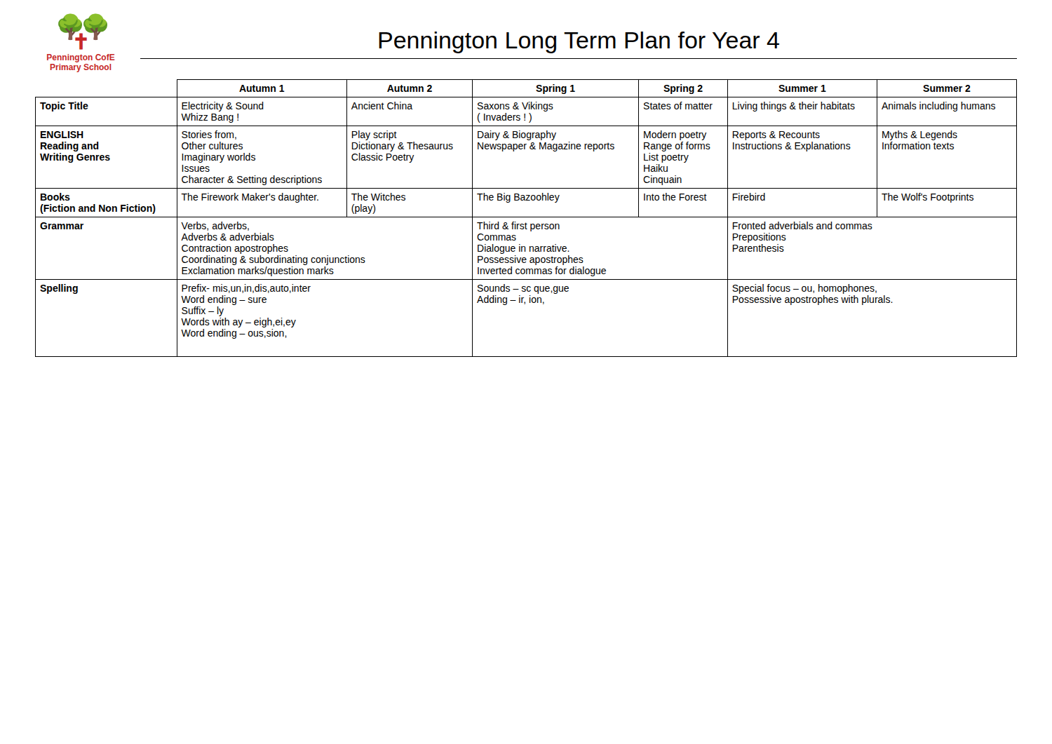🌳🌳
✝
Pennington CofE
Primary School
Pennington Long Term Plan for Year 4
| | Autumn 1 | Autumn 2 | Spring 1 | Spring 2 | Summer 1 | Summer 2 |
| --- | --- | --- | --- | --- | --- | --- |
| Topic Title | Electricity & Sound Whizz Bang ! | Ancient China | Saxons & Vikings ( Invaders ! ) | States of matter | Living things & their habitats | Animals including humans |
| ENGLISH Reading and Writing Genres | Stories from, Other cultures Imaginary worlds Issues Character & Setting descriptions | Play script Dictionary & Thesaurus Classic Poetry | Dairy & Biography Newspaper & Magazine reports | Modern poetry Range of forms List poetry Haiku Cinquain | Reports & Recounts Instructions & Explanations | Myths & Legends Information texts |
| Books (Fiction and Non Fiction) | The Firework Maker's daughter. | The Witches (play) | The Big Bazoohley | Into the Forest | Firebird | The Wolf's Footprints |
| Grammar | Verbs, adverbs, Adverbs & adverbials Contraction apostrophes Coordinating & subordinating conjunctions Exclamation marks/question marks | Third & first person Commas Dialogue in narrative. Possessive apostrophes Inverted commas for dialogue | Fronted adverbials and commas Prepositions Parenthesis |
| Spelling | Prefix- mis,un,in,dis,auto,inter Word ending – sure Suffix – ly Words with ay – eigh,ei,ey Word ending – ous,sion, | Sounds – sc que,gue Adding – ir, ion, | Special focus – ou, homophones, Possessive apostrophes with plurals. |